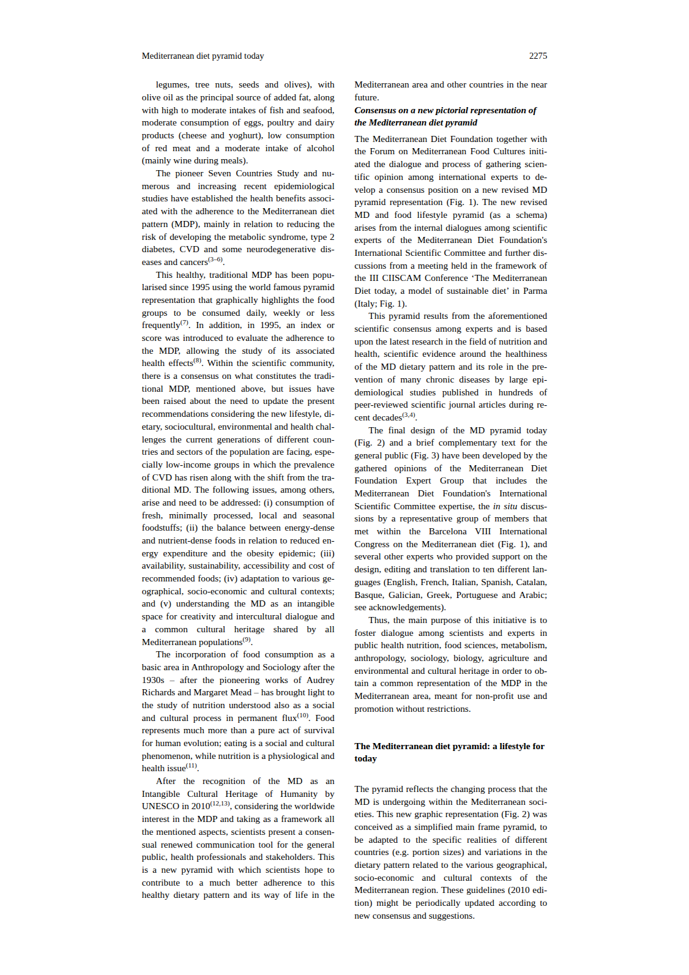Mediterranean diet pyramid today 2275
legumes, tree nuts, seeds and olives), with olive oil as the principal source of added fat, along with high to moderate intakes of fish and seafood, moderate consumption of eggs, poultry and dairy products (cheese and yoghurt), low consumption of red meat and a moderate intake of alcohol (mainly wine during meals).
The pioneer Seven Countries Study and numerous and increasing recent epidemiological studies have established the health benefits associated with the adherence to the Mediterranean diet pattern (MDP), mainly in relation to reducing the risk of developing the metabolic syndrome, type 2 diabetes, CVD and some neurodegenerative diseases and cancers(3–6).
This healthy, traditional MDP has been popularised since 1995 using the world famous pyramid representation that graphically highlights the food groups to be consumed daily, weekly or less frequently(7). In addition, in 1995, an index or score was introduced to evaluate the adherence to the MDP, allowing the study of its associated health effects(8). Within the scientific community, there is a consensus on what constitutes the traditional MDP, mentioned above, but issues have been raised about the need to update the present recommendations considering the new lifestyle, dietary, sociocultural, environmental and health challenges the current generations of different countries and sectors of the population are facing, especially low-income groups in which the prevalence of CVD has risen along with the shift from the traditional MD. The following issues, among others, arise and need to be addressed: (i) consumption of fresh, minimally processed, local and seasonal foodstuffs; (ii) the balance between energy-dense and nutrient-dense foods in relation to reduced energy expenditure and the obesity epidemic; (iii) availability, sustainability, accessibility and cost of recommended foods; (iv) adaptation to various geographical, socio-economic and cultural contexts; and (v) understanding the MD as an intangible space for creativity and intercultural dialogue and a common cultural heritage shared by all Mediterranean populations(9).
The incorporation of food consumption as a basic area in Anthropology and Sociology after the 1930s – after the pioneering works of Audrey Richards and Margaret Mead – has brought light to the study of nutrition understood also as a social and cultural process in permanent flux(10). Food represents much more than a pure act of survival for human evolution; eating is a social and cultural phenomenon, while nutrition is a physiological and health issue(11).
After the recognition of the MD as an Intangible Cultural Heritage of Humanity by UNESCO in 2010(12,13), considering the worldwide interest in the MDP and taking as a framework all the mentioned aspects, scientists present a consensual renewed communication tool for the general public, health professionals and stakeholders. This is a new pyramid with which scientists hope to contribute to a much better adherence to this healthy dietary pattern and its way of life in the Mediterranean area and other countries in the near future.
Consensus on a new pictorial representation of the Mediterranean diet pyramid
The Mediterranean Diet Foundation together with the Forum on Mediterranean Food Cultures initiated the dialogue and process of gathering scientific opinion among international experts to develop a consensus position on a new revised MD pyramid representation (Fig. 1). The new revised MD and food lifestyle pyramid (as a schema) arises from the internal dialogues among scientific experts of the Mediterranean Diet Foundation's International Scientific Committee and further discussions from a meeting held in the framework of the III CIISCAM Conference ‘The Mediterranean Diet today, a model of sustainable diet’ in Parma (Italy; Fig. 1).
This pyramid results from the aforementioned scientific consensus among experts and is based upon the latest research in the field of nutrition and health, scientific evidence around the healthiness of the MD dietary pattern and its role in the prevention of many chronic diseases by large epidemiological studies published in hundreds of peer-reviewed scientific journal articles during recent decades(3,4).
The final design of the MD pyramid today (Fig. 2) and a brief complementary text for the general public (Fig. 3) have been developed by the gathered opinions of the Mediterranean Diet Foundation Expert Group that includes the Mediterranean Diet Foundation's International Scientific Committee expertise, the in situ discussions by a representative group of members that met within the Barcelona VIII International Congress on the Mediterranean diet (Fig. 1), and several other experts who provided support on the design, editing and translation to ten different languages (English, French, Italian, Spanish, Catalan, Basque, Galician, Greek, Portuguese and Arabic; see acknowledgements).
Thus, the main purpose of this initiative is to foster dialogue among scientists and experts in public health nutrition, food sciences, metabolism, anthropology, sociology, biology, agriculture and environmental and cultural heritage in order to obtain a common representation of the MDP in the Mediterranean area, meant for non-profit use and promotion without restrictions.
The Mediterranean diet pyramid: a lifestyle for today
The pyramid reflects the changing process that the MD is undergoing within the Mediterranean societies. This new graphic representation (Fig. 2) was conceived as a simplified main frame pyramid, to be adapted to the specific realities of different countries (e.g. portion sizes) and variations in the dietary pattern related to the various geographical, socio-economic and cultural contexts of the Mediterranean region. These guidelines (2010 edition) might be periodically updated according to new consensus and suggestions.